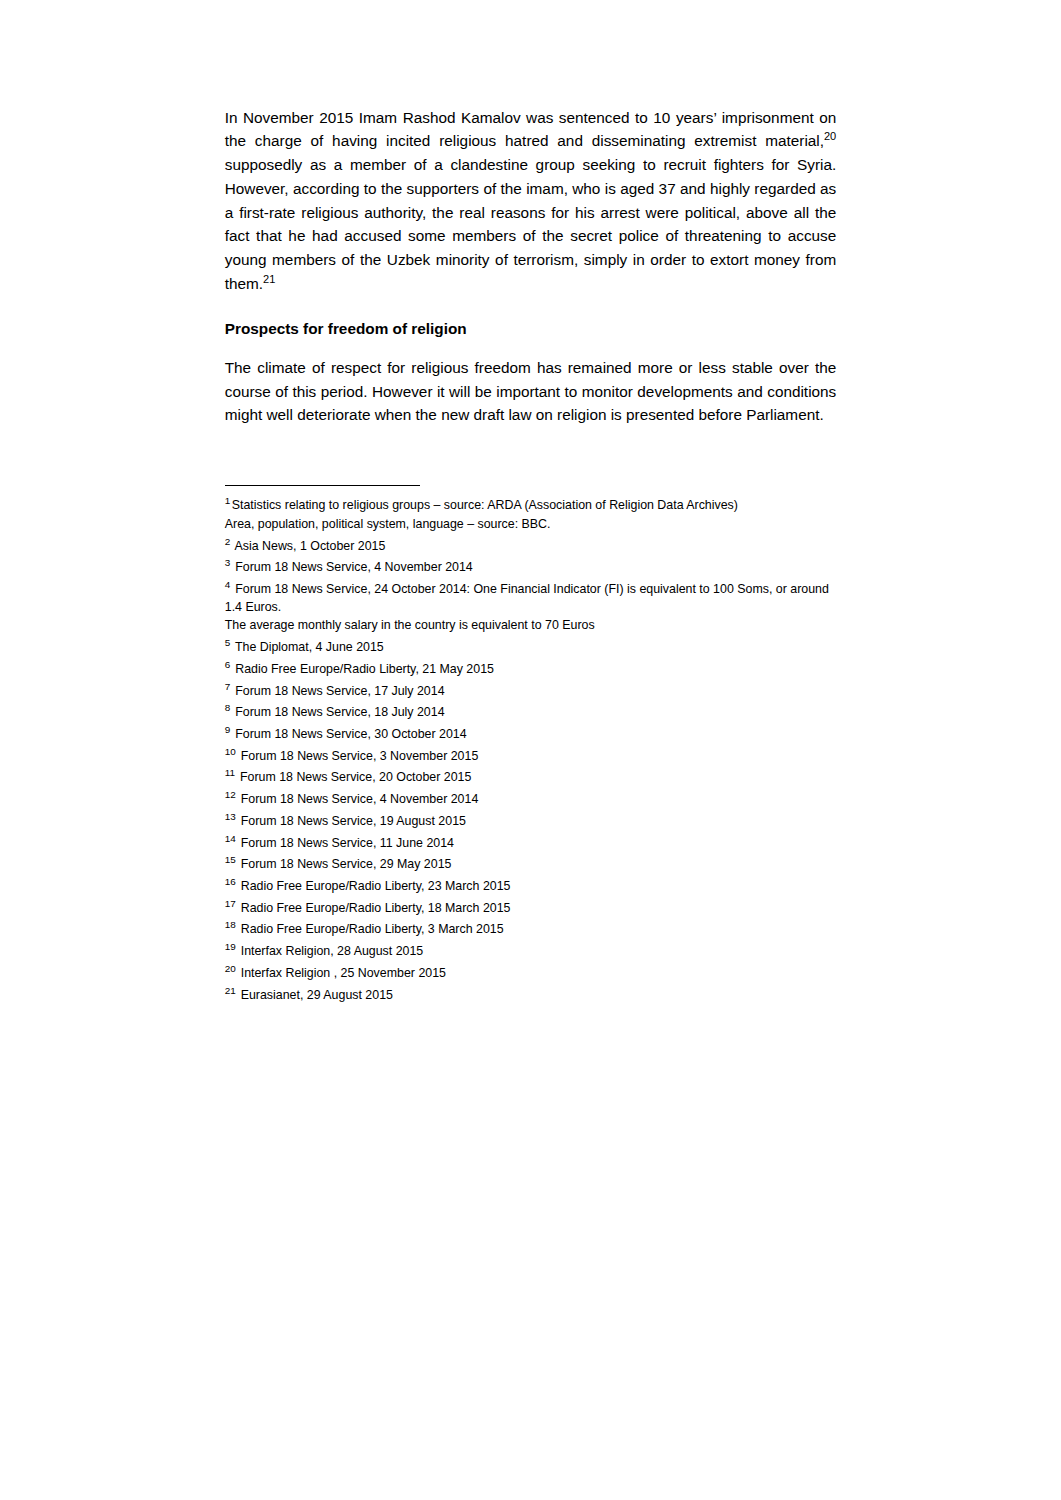In November 2015 Imam Rashod Kamalov was sentenced to 10 years’ imprisonment on the charge of having incited religious hatred and disseminating extremist material,20 supposedly as a member of a clandestine group seeking to recruit fighters for Syria. However, according to the supporters of the imam, who is aged 37 and highly regarded as a first-rate religious authority, the real reasons for his arrest were political, above all the fact that he had accused some members of the secret police of threatening to accuse young members of the Uzbek minority of terrorism, simply in order to extort money from them.21
Prospects for freedom of religion
The climate of respect for religious freedom has remained more or less stable over the course of this period. However it will be important to monitor developments and conditions might well deteriorate when the new draft law on religion is presented before Parliament.
1 Statistics relating to religious groups – source: ARDA (Association of Religion Data Archives)
Area, population, political system, language – source: BBC.
2 Asia News, 1 October 2015
3 Forum 18 News Service, 4 November 2014
4 Forum 18 News Service, 24 October 2014: One Financial Indicator (FI) is equivalent to 100 Soms, or around 1.4 Euros.
The average monthly salary in the country is equivalent to 70 Euros
5 The Diplomat, 4 June 2015
6 Radio Free Europe/Radio Liberty, 21 May 2015
7 Forum 18 News Service, 17 July 2014
8 Forum 18 News Service, 18 July 2014
9 Forum 18 News Service, 30 October 2014
10 Forum 18 News Service, 3 November 2015
11 Forum 18 News Service, 20 October 2015
12 Forum 18 News Service, 4 November 2014
13 Forum 18 News Service, 19 August 2015
14 Forum 18 News Service, 11 June 2014
15 Forum 18 News Service, 29 May 2015
16 Radio Free Europe/Radio Liberty, 23 March 2015
17 Radio Free Europe/Radio Liberty, 18 March 2015
18 Radio Free Europe/Radio Liberty, 3 March 2015
19 Interfax Religion, 28 August 2015
20 Interfax Religion , 25 November 2015
21 Eurasianet, 29 August 2015